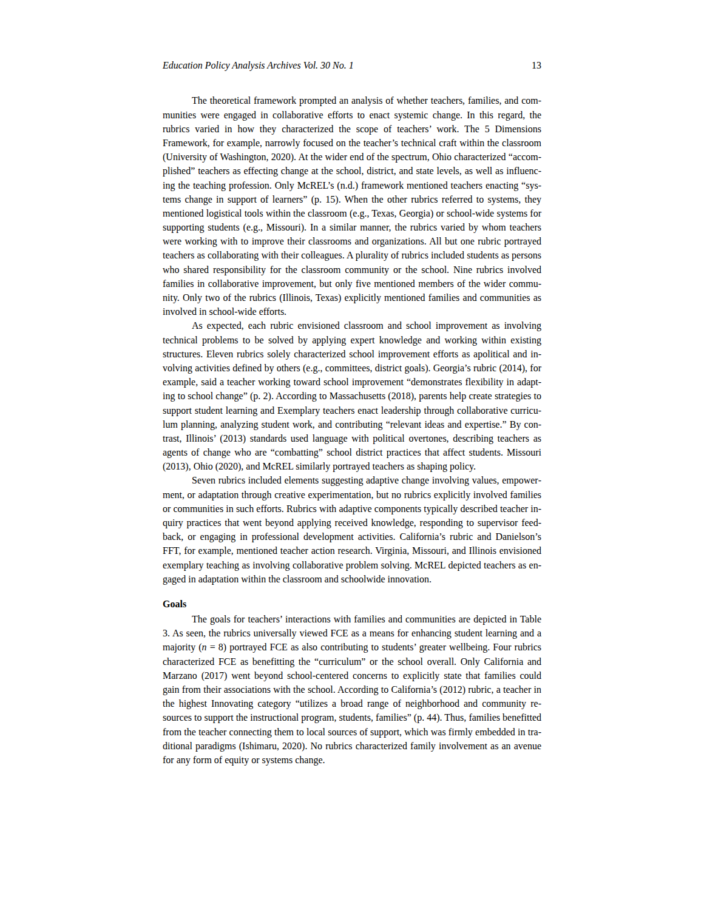Education Policy Analysis Archives Vol. 30 No. 1 13
The theoretical framework prompted an analysis of whether teachers, families, and communities were engaged in collaborative efforts to enact systemic change. In this regard, the rubrics varied in how they characterized the scope of teachers’ work. The 5 Dimensions Framework, for example, narrowly focused on the teacher’s technical craft within the classroom (University of Washington, 2020). At the wider end of the spectrum, Ohio characterized “accomplished” teachers as effecting change at the school, district, and state levels, as well as influencing the teaching profession. Only McREL’s (n.d.) framework mentioned teachers enacting “systems change in support of learners” (p. 15). When the other rubrics referred to systems, they mentioned logistical tools within the classroom (e.g., Texas, Georgia) or school-wide systems for supporting students (e.g., Missouri). In a similar manner, the rubrics varied by whom teachers were working with to improve their classrooms and organizations. All but one rubric portrayed teachers as collaborating with their colleagues. A plurality of rubrics included students as persons who shared responsibility for the classroom community or the school. Nine rubrics involved families in collaborative improvement, but only five mentioned members of the wider community. Only two of the rubrics (Illinois, Texas) explicitly mentioned families and communities as involved in school-wide efforts.
As expected, each rubric envisioned classroom and school improvement as involving technical problems to be solved by applying expert knowledge and working within existing structures. Eleven rubrics solely characterized school improvement efforts as apolitical and involving activities defined by others (e.g., committees, district goals). Georgia’s rubric (2014), for example, said a teacher working toward school improvement “demonstrates flexibility in adapting to school change” (p. 2). According to Massachusetts (2018), parents help create strategies to support student learning and Exemplary teachers enact leadership through collaborative curriculum planning, analyzing student work, and contributing “relevant ideas and expertise.” By contrast, Illinois’ (2013) standards used language with political overtones, describing teachers as agents of change who are “combatting” school district practices that affect students. Missouri (2013), Ohio (2020), and McREL similarly portrayed teachers as shaping policy.
Seven rubrics included elements suggesting adaptive change involving values, empowerment, or adaptation through creative experimentation, but no rubrics explicitly involved families or communities in such efforts. Rubrics with adaptive components typically described teacher inquiry practices that went beyond applying received knowledge, responding to supervisor feedback, or engaging in professional development activities. California’s rubric and Danielson’s FFT, for example, mentioned teacher action research. Virginia, Missouri, and Illinois envisioned exemplary teaching as involving collaborative problem solving. McREL depicted teachers as engaged in adaptation within the classroom and schoolwide innovation.
Goals
The goals for teachers’ interactions with families and communities are depicted in Table 3. As seen, the rubrics universally viewed FCE as a means for enhancing student learning and a majority (n = 8) portrayed FCE as also contributing to students’ greater wellbeing. Four rubrics characterized FCE as benefitting the “curriculum” or the school overall. Only California and Marzano (2017) went beyond school-centered concerns to explicitly state that families could gain from their associations with the school. According to California’s (2012) rubric, a teacher in the highest Innovating category “utilizes a broad range of neighborhood and community resources to support the instructional program, students, families” (p. 44). Thus, families benefitted from the teacher connecting them to local sources of support, which was firmly embedded in traditional paradigms (Ishimaru, 2020). No rubrics characterized family involvement as an avenue for any form of equity or systems change.